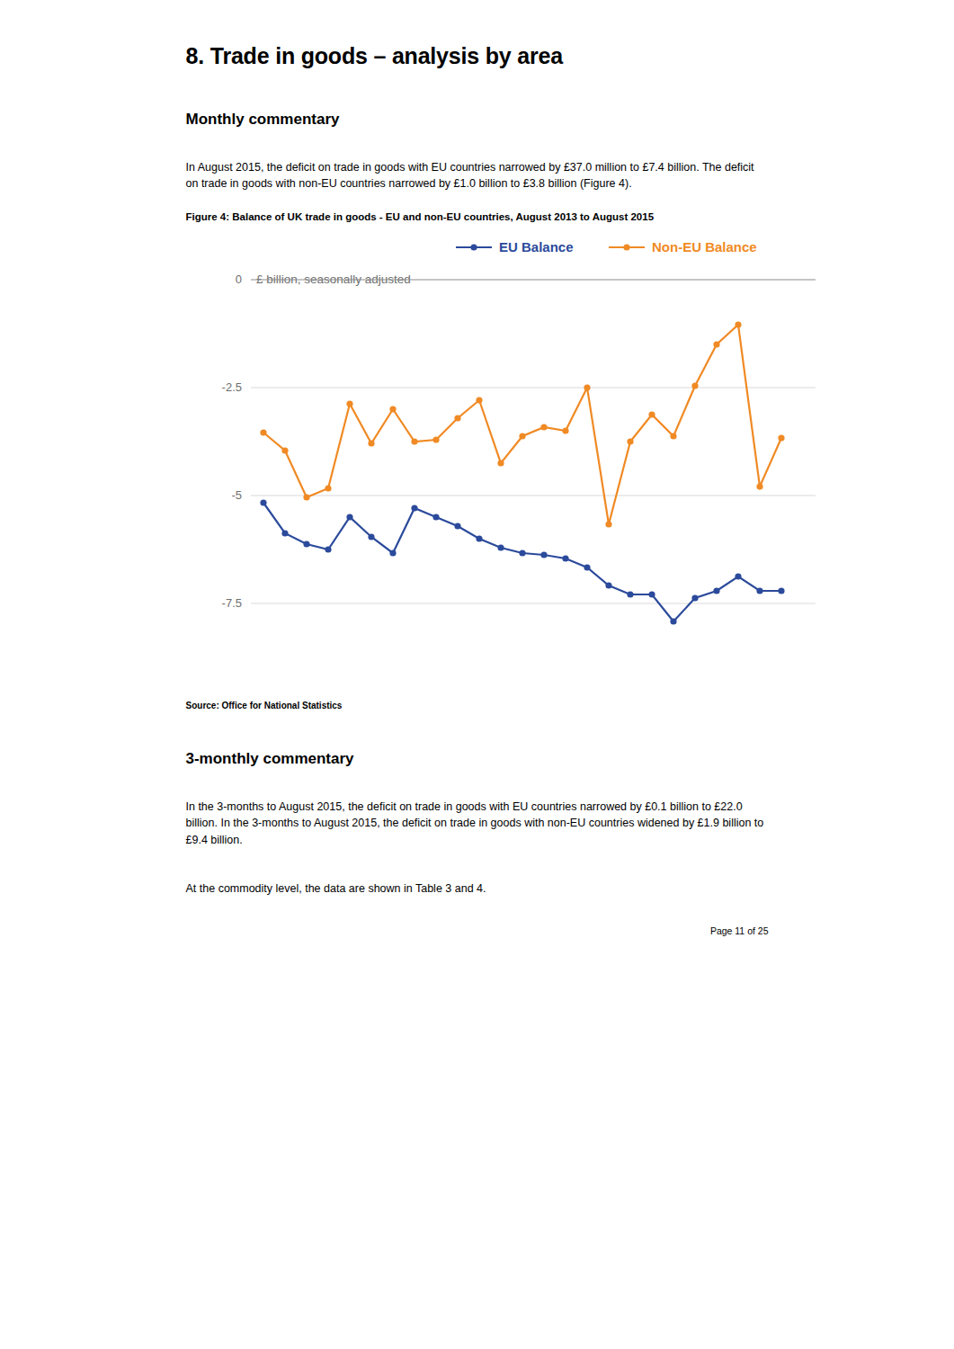8. Trade in goods – analysis by area
Monthly commentary
In August 2015, the deficit on trade in goods with EU countries narrowed by £37.0 million to £7.4 billion. The deficit on trade in goods with non-EU countries narrowed by £1.0 billion to £3.8 billion (Figure 4).
Figure 4: Balance of UK trade in goods - EU and non-EU countries, August 2013 to August 2015
EU Balance Non-EU Balance 0 -2.5 -5 -7.5 -10 £ billion, seasonally adjusted 2013 Aug 2013 Nov 2014 Feb 2014 May 2014 Aug 2014 Nov 2015 Feb 2015 May 2015 Aug
Source: Office for National Statistics
3-monthly commentary
In the 3-months to August 2015, the deficit on trade in goods with EU countries narrowed by £0.1 billion to £22.0 billion. In the 3-months to August 2015, the deficit on trade in goods with non-EU countries widened by £1.9 billion to £9.4 billion.
At the commodity level, the data are shown in Table 3 and 4.
Page 11 of 25